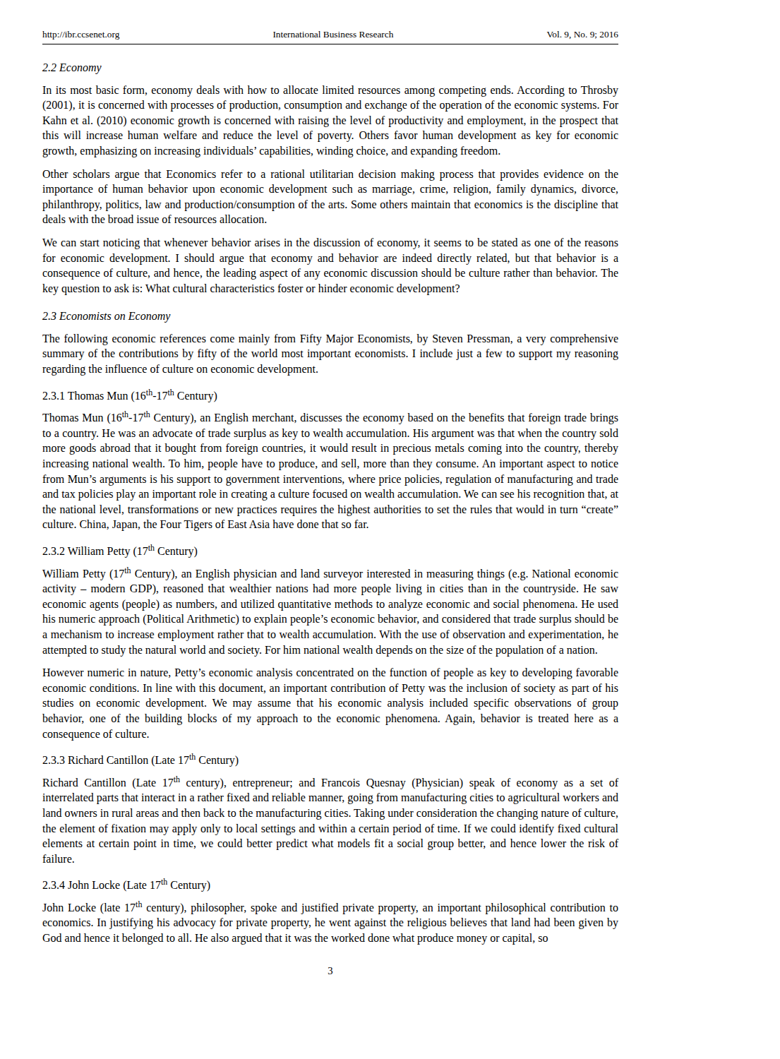http://ibr.ccsenet.org International Business Research Vol. 9, No. 9; 2016
2.2 Economy
In its most basic form, economy deals with how to allocate limited resources among competing ends. According to Throsby (2001), it is concerned with processes of production, consumption and exchange of the operation of the economic systems. For Kahn et al. (2010) economic growth is concerned with raising the level of productivity and employment, in the prospect that this will increase human welfare and reduce the level of poverty. Others favor human development as key for economic growth, emphasizing on increasing individuals’ capabilities, winding choice, and expanding freedom.
Other scholars argue that Economics refer to a rational utilitarian decision making process that provides evidence on the importance of human behavior upon economic development such as marriage, crime, religion, family dynamics, divorce, philanthropy, politics, law and production/consumption of the arts. Some others maintain that economics is the discipline that deals with the broad issue of resources allocation.
We can start noticing that whenever behavior arises in the discussion of economy, it seems to be stated as one of the reasons for economic development. I should argue that economy and behavior are indeed directly related, but that behavior is a consequence of culture, and hence, the leading aspect of any economic discussion should be culture rather than behavior. The key question to ask is: What cultural characteristics foster or hinder economic development?
2.3 Economists on Economy
The following economic references come mainly from Fifty Major Economists, by Steven Pressman, a very comprehensive summary of the contributions by fifty of the world most important economists. I include just a few to support my reasoning regarding the influence of culture on economic development.
2.3.1 Thomas Mun (16th-17th Century)
Thomas Mun (16th-17th Century), an English merchant, discusses the economy based on the benefits that foreign trade brings to a country. He was an advocate of trade surplus as key to wealth accumulation. His argument was that when the country sold more goods abroad that it bought from foreign countries, it would result in precious metals coming into the country, thereby increasing national wealth. To him, people have to produce, and sell, more than they consume. An important aspect to notice from Mun’s arguments is his support to government interventions, where price policies, regulation of manufacturing and trade and tax policies play an important role in creating a culture focused on wealth accumulation. We can see his recognition that, at the national level, transformations or new practices requires the highest authorities to set the rules that would in turn “create” culture. China, Japan, the Four Tigers of East Asia have done that so far.
2.3.2 William Petty (17th Century)
William Petty (17th Century), an English physician and land surveyor interested in measuring things (e.g. National economic activity – modern GDP), reasoned that wealthier nations had more people living in cities than in the countryside. He saw economic agents (people) as numbers, and utilized quantitative methods to analyze economic and social phenomena. He used his numeric approach (Political Arithmetic) to explain people’s economic behavior, and considered that trade surplus should be a mechanism to increase employment rather that to wealth accumulation. With the use of observation and experimentation, he attempted to study the natural world and society. For him national wealth depends on the size of the population of a nation.
However numeric in nature, Petty’s economic analysis concentrated on the function of people as key to developing favorable economic conditions. In line with this document, an important contribution of Petty was the inclusion of society as part of his studies on economic development. We may assume that his economic analysis included specific observations of group behavior, one of the building blocks of my approach to the economic phenomena. Again, behavior is treated here as a consequence of culture.
2.3.3 Richard Cantillon (Late 17th Century)
Richard Cantillon (Late 17th century), entrepreneur; and Francois Quesnay (Physician) speak of economy as a set of interrelated parts that interact in a rather fixed and reliable manner, going from manufacturing cities to agricultural workers and land owners in rural areas and then back to the manufacturing cities. Taking under consideration the changing nature of culture, the element of fixation may apply only to local settings and within a certain period of time. If we could identify fixed cultural elements at certain point in time, we could better predict what models fit a social group better, and hence lower the risk of failure.
2.3.4 John Locke (Late 17th Century)
John Locke (late 17th century), philosopher, spoke and justified private property, an important philosophical contribution to economics. In justifying his advocacy for private property, he went against the religious believes that land had been given by God and hence it belonged to all. He also argued that it was the worked done what produce money or capital, so
3